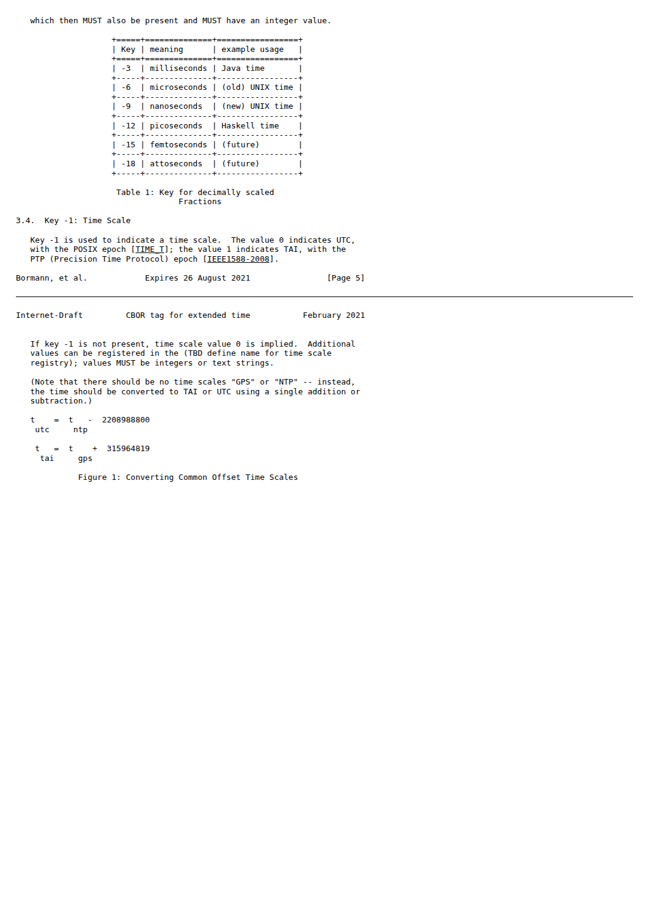which then MUST also be present and MUST have an integer value. +=====+==============+=================+ | Key | meaning | example usage | +=====+==============+=================+ | -3 | milliseconds | Java time | +-----+--------------+-----------------+ | -6 | microseconds | (old) UNIX time | +-----+--------------+-----------------+ | -9 | nanoseconds | (new) UNIX time | +-----+--------------+-----------------+ | -12 | picoseconds | Haskell time | +-----+--------------+-----------------+ | -15 | femtoseconds | (future) | +-----+--------------+-----------------+ | -18 | attoseconds | (future) | +-----+--------------+-----------------+ Table 1: Key for decimally scaled Fractions 3.4. Key -1: Time Scale Key -1 is used to indicate a time scale. The value 0 indicates UTC, with the POSIX epoch [TIME_T]; the value 1 indicates TAI, with the PTP (Precision Time Protocol) epoch [IEEE1588-2008]. Bormann, et al. Expires 26 August 2021 [Page 5]
Internet-Draft CBOR tag for extended time February 2021 If key -1 is not present, time scale value 0 is implied. Additional values can be registered in the (TBD define name for time scale registry); values MUST be integers or text strings. (Note that there should be no time scales "GPS" or "NTP" -- instead, the time should be converted to TAI or UTC using a single addition or subtraction.) t = t - 2208988800 utc ntp t = t + 315964819 tai gps Figure 1: Converting Common Offset Time Scales